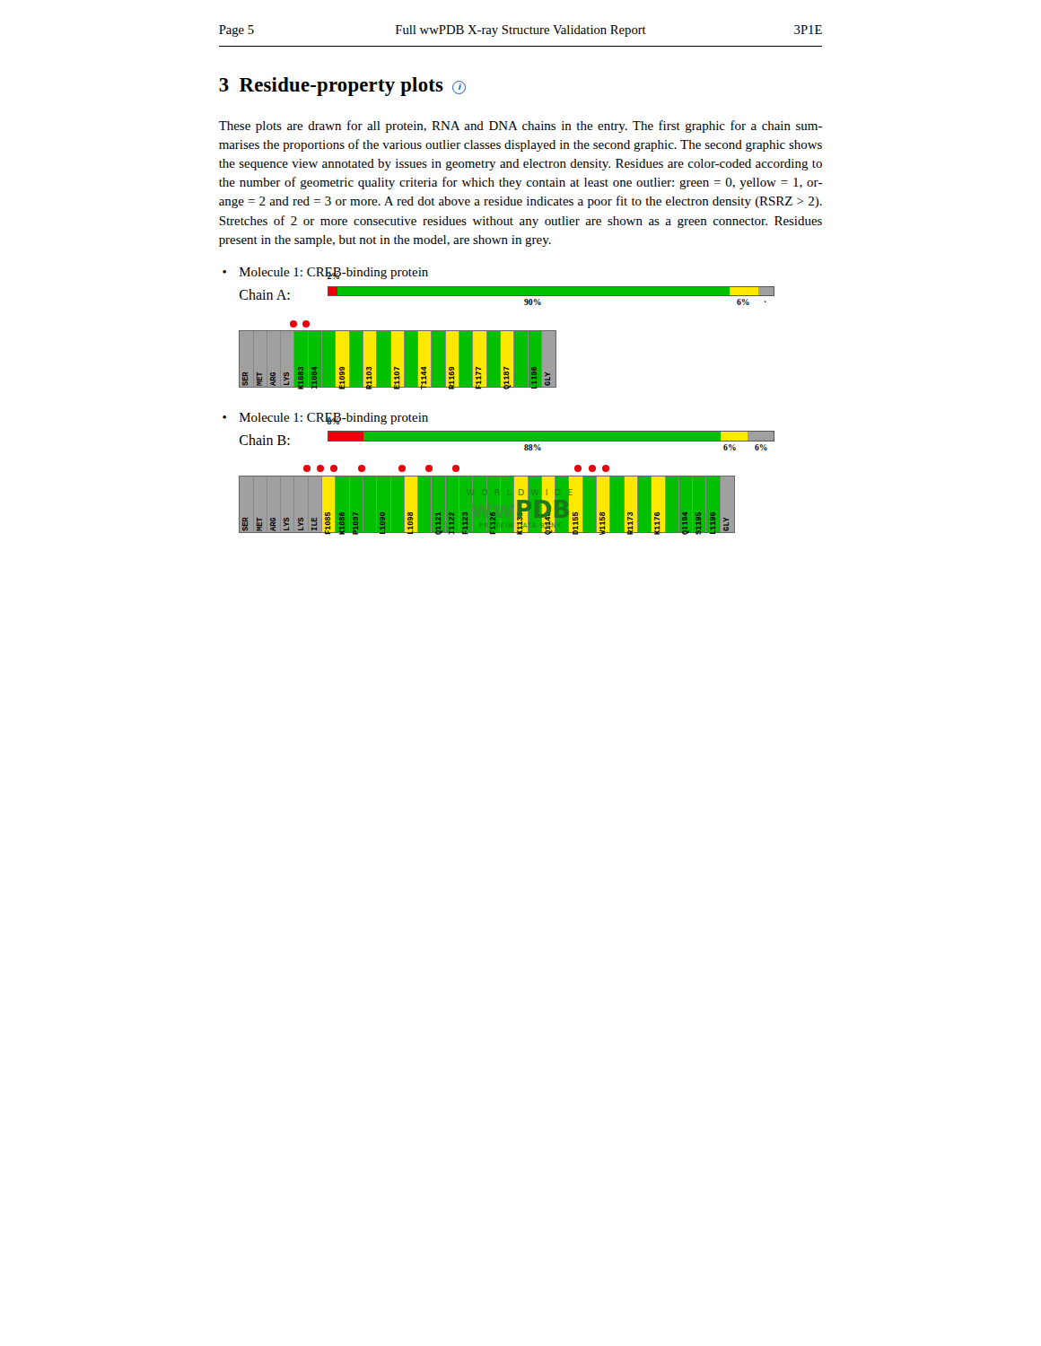Page 5
Full wwPDB X-ray Structure Validation Report
3P1E
3 Residue-property plots i
These plots are drawn for all protein, RNA and DNA chains in the entry. The first graphic for a chain summarises the proportions of the various outlier classes displayed in the second graphic. The second graphic shows the sequence view annotated by issues in geometry and electron density. Residues are color-coded according to the number of geometric quality criteria for which they contain at least one outlier: green = 0, yellow = 1, orange = 2 and red = 3 or more. A red dot above a residue indicates a poor fit to the electron density (RSRZ > 2). Stretches of 2 or more consecutive residues without any outlier are shown as a green connector. Residues present in the sample, but not in the model, are shown in grey.
Molecule 1: CREB-binding protein
Chain A:
2%
90% 6% ·
SER
MET
ARG
LYS
K1083
I1084
E1099
R1103
E1107
T1144
R1169
F1177
Q1187
L1196
GLY
Molecule 1: CREB-binding protein
Chain B:
8%
88% 6% 6%
SER
MET
ARG
LYS
LYS
ILE
F1085
K1086
P1087
L1090
L1098
Q1121
I1122
F1123
F1126
K1139
Q1148
D1155
W1158
R1173
K1176
Q1194
S1195
L1196
GLY
W O R L D W I D E
ww PDB
PROTEIN DATA BANK